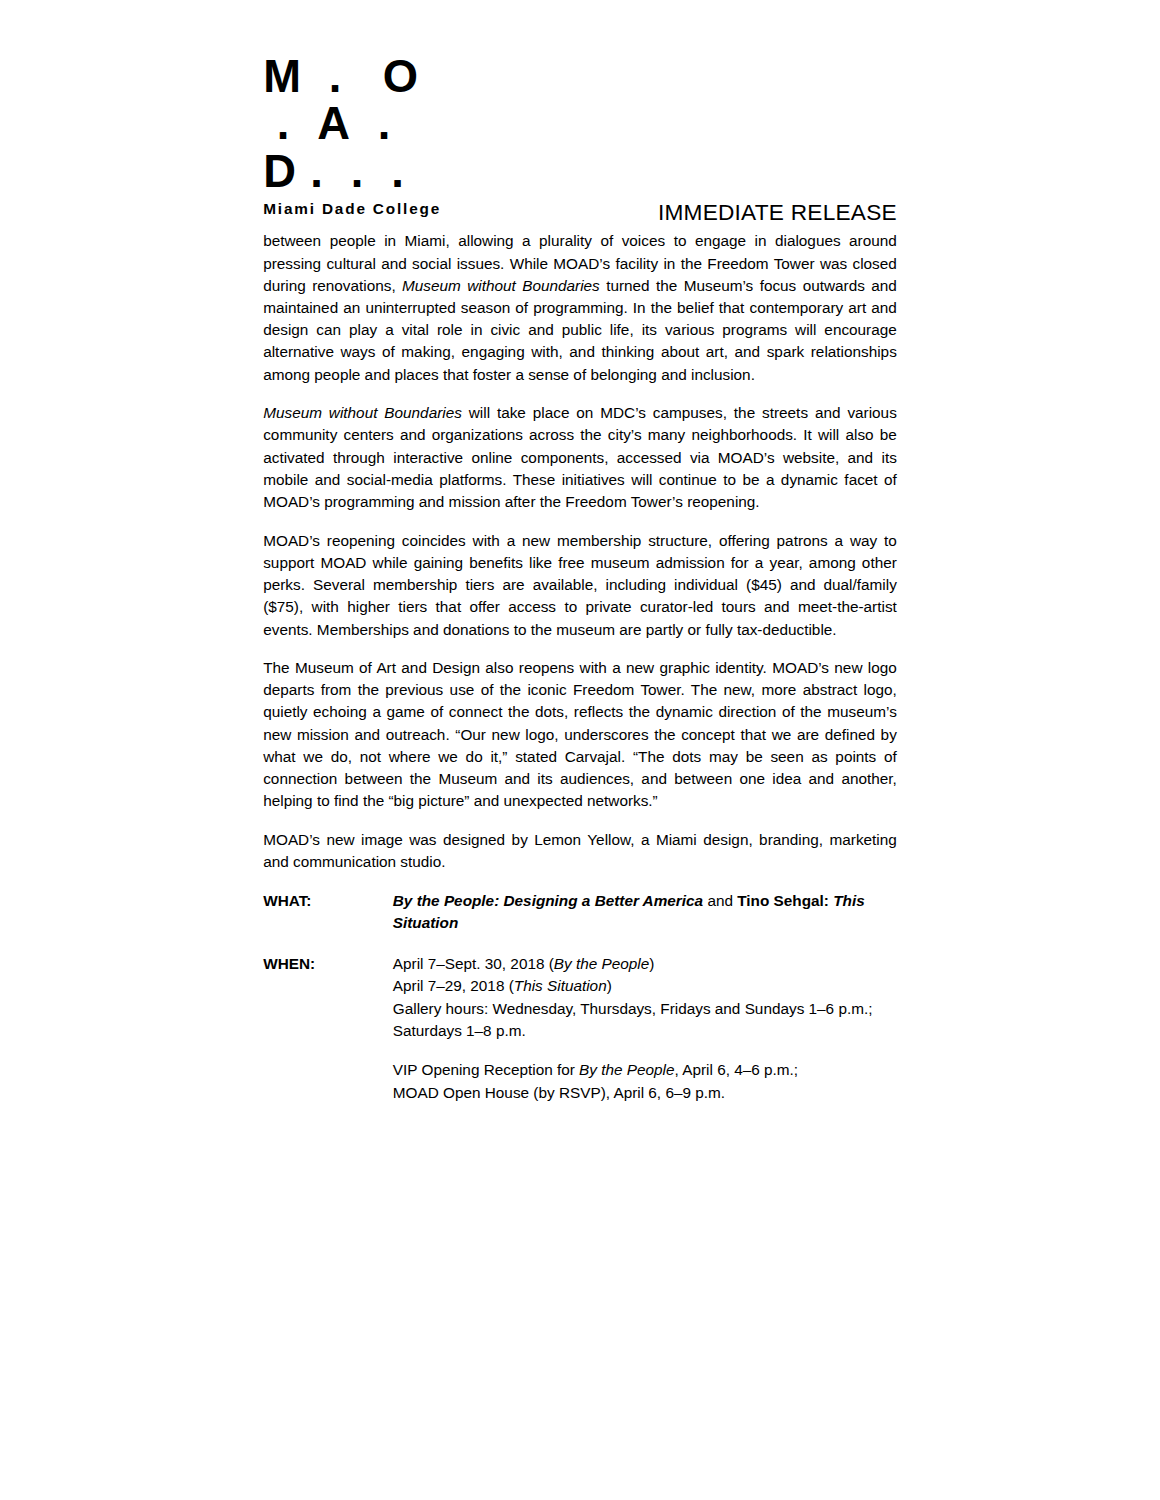M . O . A . D . . . Miami Dade College
IMMEDIATE RELEASE
between people in Miami, allowing a plurality of voices to engage in dialogues around pressing cultural and social issues. While MOAD’s facility in the Freedom Tower was closed during renovations, Museum without Boundaries turned the Museum’s focus outwards and maintained an uninterrupted season of programming. In the belief that contemporary art and design can play a vital role in civic and public life, its various programs will encourage alternative ways of making, engaging with, and thinking about art, and spark relationships among people and places that foster a sense of belonging and inclusion.
Museum without Boundaries will take place on MDC’s campuses, the streets and various community centers and organizations across the city’s many neighborhoods. It will also be activated through interactive online components, accessed via MOAD’s website, and its mobile and social-media platforms. These initiatives will continue to be a dynamic facet of MOAD’s programming and mission after the Freedom Tower’s reopening.
MOAD’s reopening coincides with a new membership structure, offering patrons a way to support MOAD while gaining benefits like free museum admission for a year, among other perks. Several membership tiers are available, including individual ($45) and dual/family ($75), with higher tiers that offer access to private curator-led tours and meet-the-artist events. Memberships and donations to the museum are partly or fully tax-deductible.
The Museum of Art and Design also reopens with a new graphic identity. MOAD’s new logo departs from the previous use of the iconic Freedom Tower. The new, more abstract logo, quietly echoing a game of connect the dots, reflects the dynamic direction of the museum’s new mission and outreach. “Our new logo, underscores the concept that we are defined by what we do, not where we do it,” stated Carvajal. “The dots may be seen as points of connection between the Museum and its audiences, and between one idea and another, helping to find the “big picture” and unexpected networks.”
MOAD’s new image was designed by Lemon Yellow, a Miami design, branding, marketing and communication studio.
WHAT:
By the People: Designing a Better America and Tino Sehgal: This Situation
WHEN:
April 7–Sept. 30, 2018 (By the People) April 7–29, 2018 (This Situation) Gallery hours: Wednesday, Thursdays, Fridays and Sundays 1–6 p.m.; Saturdays 1–8 p.m.
VIP Opening Reception for By the People, April 6, 4–6 p.m.; MOAD Open House (by RSVP), April 6, 6–9 p.m.